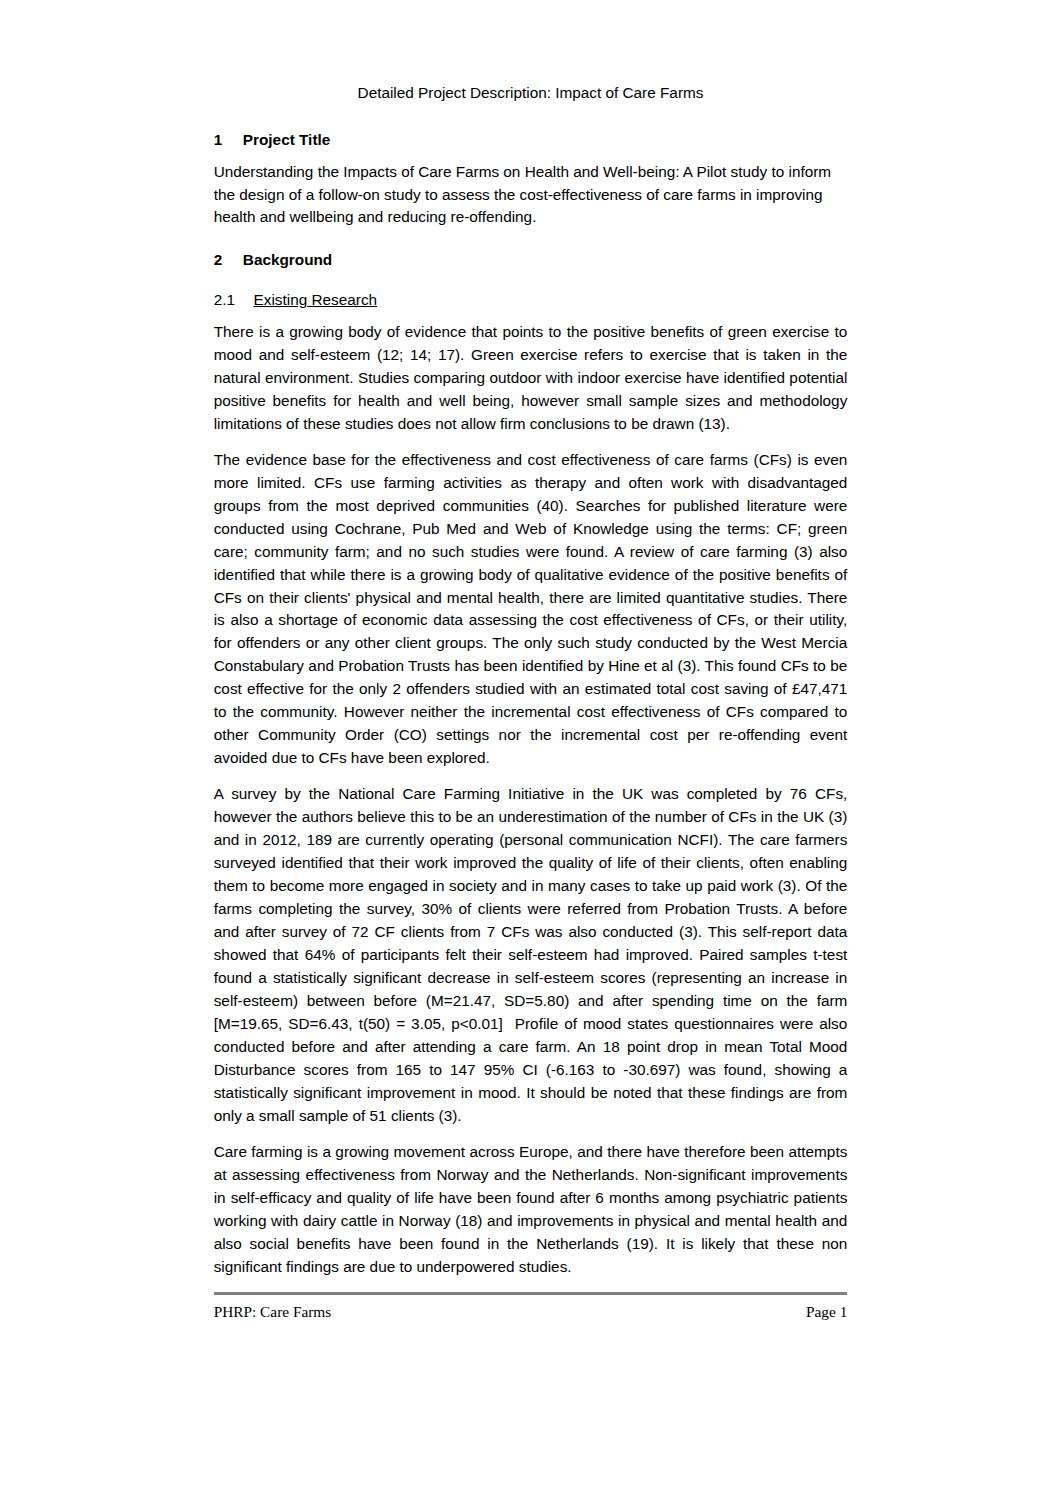Detailed Project Description: Impact of Care Farms
1 Project Title
Understanding the Impacts of Care Farms on Health and Well-being: A Pilot study to inform the design of a follow-on study to assess the cost-effectiveness of care farms in improving health and wellbeing and reducing re-offending.
2 Background
2.1 Existing Research
There is a growing body of evidence that points to the positive benefits of green exercise to mood and self-esteem (12; 14; 17). Green exercise refers to exercise that is taken in the natural environment. Studies comparing outdoor with indoor exercise have identified potential positive benefits for health and well being, however small sample sizes and methodology limitations of these studies does not allow firm conclusions to be drawn (13).
The evidence base for the effectiveness and cost effectiveness of care farms (CFs) is even more limited. CFs use farming activities as therapy and often work with disadvantaged groups from the most deprived communities (40). Searches for published literature were conducted using Cochrane, Pub Med and Web of Knowledge using the terms: CF; green care; community farm; and no such studies were found. A review of care farming (3) also identified that while there is a growing body of qualitative evidence of the positive benefits of CFs on their clients' physical and mental health, there are limited quantitative studies. There is also a shortage of economic data assessing the cost effectiveness of CFs, or their utility, for offenders or any other client groups. The only such study conducted by the West Mercia Constabulary and Probation Trusts has been identified by Hine et al (3). This found CFs to be cost effective for the only 2 offenders studied with an estimated total cost saving of £47,471 to the community. However neither the incremental cost effectiveness of CFs compared to other Community Order (CO) settings nor the incremental cost per re-offending event avoided due to CFs have been explored.
A survey by the National Care Farming Initiative in the UK was completed by 76 CFs, however the authors believe this to be an underestimation of the number of CFs in the UK (3) and in 2012, 189 are currently operating (personal communication NCFI). The care farmers surveyed identified that their work improved the quality of life of their clients, often enabling them to become more engaged in society and in many cases to take up paid work (3). Of the farms completing the survey, 30% of clients were referred from Probation Trusts. A before and after survey of 72 CF clients from 7 CFs was also conducted (3). This self-report data showed that 64% of participants felt their self-esteem had improved. Paired samples t-test found a statistically significant decrease in self-esteem scores (representing an increase in self-esteem) between before (M=21.47, SD=5.80) and after spending time on the farm [M=19.65, SD=6.43, t(50) = 3.05, p<0.01] Profile of mood states questionnaires were also conducted before and after attending a care farm. An 18 point drop in mean Total Mood Disturbance scores from 165 to 147 95% CI (-6.163 to -30.697) was found, showing a statistically significant improvement in mood. It should be noted that these findings are from only a small sample of 51 clients (3).
Care farming is a growing movement across Europe, and there have therefore been attempts at assessing effectiveness from Norway and the Netherlands. Non-significant improvements in self-efficacy and quality of life have been found after 6 months among psychiatric patients working with dairy cattle in Norway (18) and improvements in physical and mental health and also social benefits have been found in the Netherlands (19). It is likely that these non significant findings are due to underpowered studies.
PHRP: Care Farms
Page 1